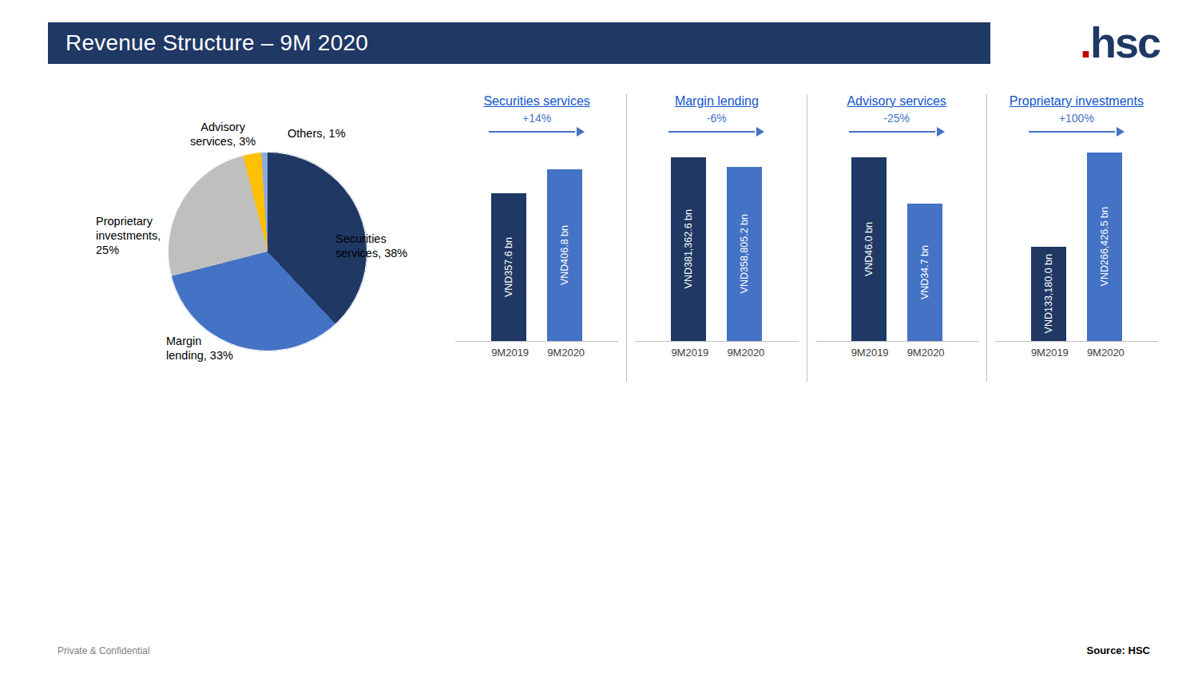Revenue Structure – 9M 2020
. hsc
Advisory
services, 3%
Others, 1%
Proprietary
investments,
25%
Securities
services, 38%
Margin
lending, 33%
Securities services
+14%
VND357.6 bn
VND406.8 bn
9M20199M2020
Margin lending
-6%
VND381,362.6 bn
VND358,805.2 bn
9M20199M2020
Advisory services
-25%
VND46.0 bn
VND34.7 bn
9M20199M2020
Proprietary investments
+100%
VND133,180.0 bn
VND266,426.5 bn
9M20199M2020
Private & Confidential
Source: HSC